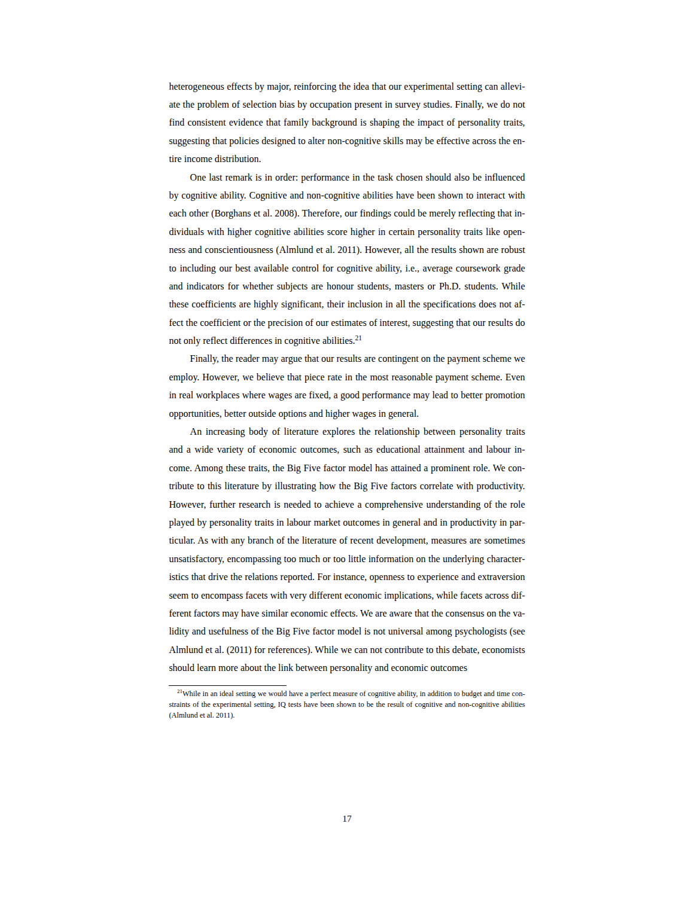heterogeneous effects by major, reinforcing the idea that our experimental setting can alleviate the problem of selection bias by occupation present in survey studies. Finally, we do not find consistent evidence that family background is shaping the impact of personality traits, suggesting that policies designed to alter non-cognitive skills may be effective across the entire income distribution.
One last remark is in order: performance in the task chosen should also be influenced by cognitive ability. Cognitive and non-cognitive abilities have been shown to interact with each other (Borghans et al. 2008). Therefore, our findings could be merely reflecting that individuals with higher cognitive abilities score higher in certain personality traits like openness and conscientiousness (Almlund et al. 2011). However, all the results shown are robust to including our best available control for cognitive ability, i.e., average coursework grade and indicators for whether subjects are honour students, masters or Ph.D. students. While these coefficients are highly significant, their inclusion in all the specifications does not affect the coefficient or the precision of our estimates of interest, suggesting that our results do not only reflect differences in cognitive abilities.21
Finally, the reader may argue that our results are contingent on the payment scheme we employ. However, we believe that piece rate in the most reasonable payment scheme. Even in real workplaces where wages are fixed, a good performance may lead to better promotion opportunities, better outside options and higher wages in general.
An increasing body of literature explores the relationship between personality traits and a wide variety of economic outcomes, such as educational attainment and labour income. Among these traits, the Big Five factor model has attained a prominent role. We contribute to this literature by illustrating how the Big Five factors correlate with productivity. However, further research is needed to achieve a comprehensive understanding of the role played by personality traits in labour market outcomes in general and in productivity in particular. As with any branch of the literature of recent development, measures are sometimes unsatisfactory, encompassing too much or too little information on the underlying characteristics that drive the relations reported. For instance, openness to experience and extraversion seem to encompass facets with very different economic implications, while facets across different factors may have similar economic effects. We are aware that the consensus on the validity and usefulness of the Big Five factor model is not universal among psychologists (see Almlund et al. (2011) for references). While we can not contribute to this debate, economists should learn more about the link between personality and economic outcomes
21While in an ideal setting we would have a perfect measure of cognitive ability, in addition to budget and time constraints of the experimental setting, IQ tests have been shown to be the result of cognitive and non-cognitive abilities (Almlund et al. 2011).
17